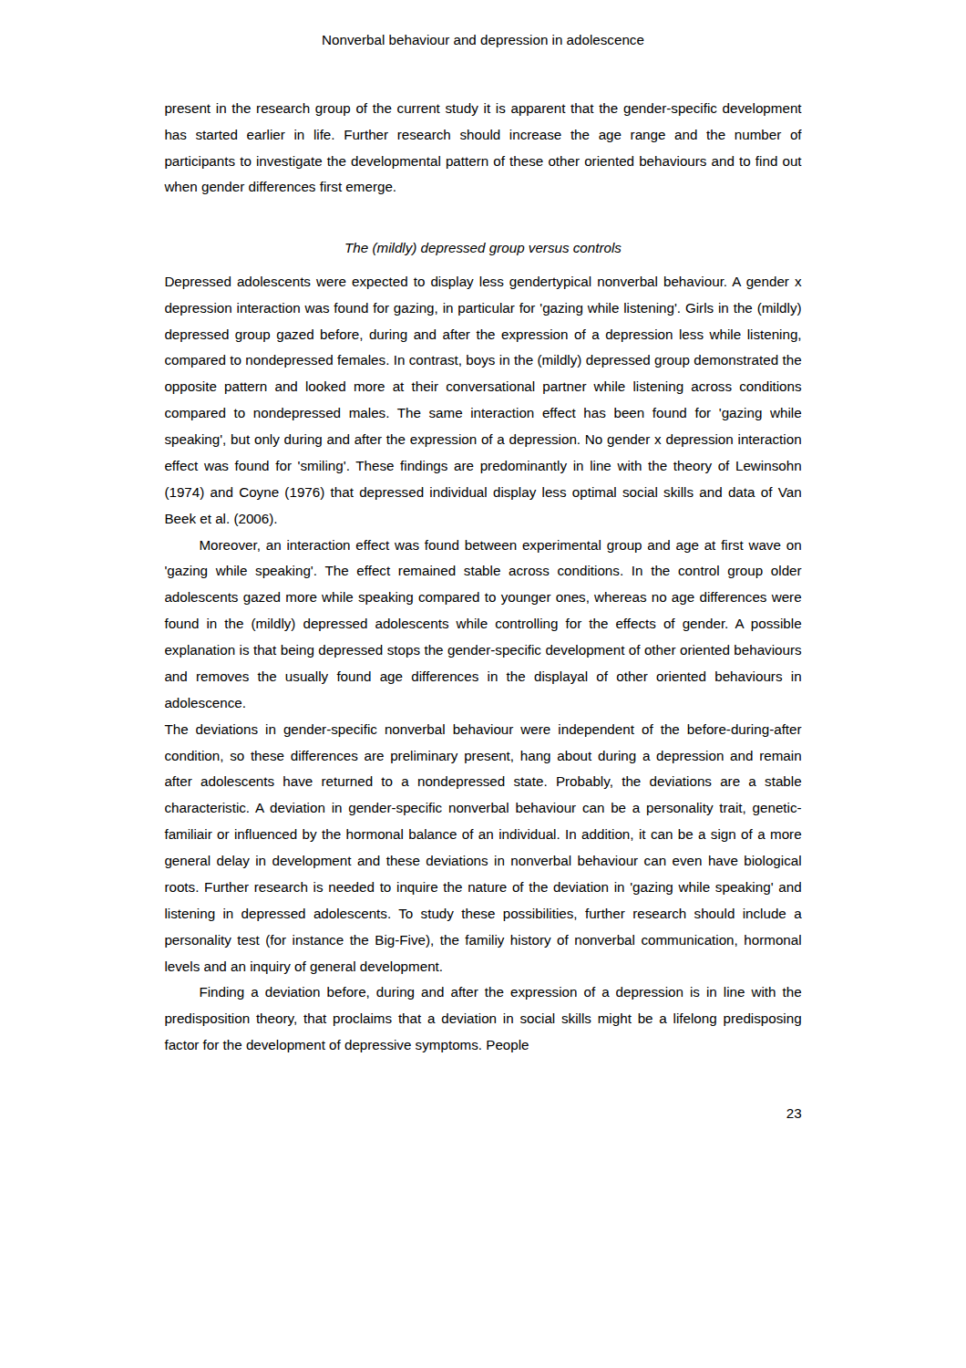Nonverbal behaviour and depression in adolescence
present in the research group of the current study it is apparent that the gender-specific development has started earlier in life. Further research should increase the age range and the number of participants to investigate the developmental pattern of these other oriented behaviours and to find out when gender differences first emerge.
The (mildly) depressed group versus controls
Depressed adolescents were expected to display less gendertypical nonverbal behaviour. A gender x depression interaction was found for gazing, in particular for 'gazing while listening'. Girls in the (mildly) depressed group gazed before, during and after the expression of a depression less while listening, compared to nondepressed females. In contrast, boys in the (mildly) depressed group demonstrated the opposite pattern and looked more at their conversational partner while listening across conditions compared to nondepressed males. The same interaction effect has been found for 'gazing while speaking', but only during and after the expression of a depression. No gender x depression interaction effect was found for 'smiling'. These findings are predominantly in line with the theory of Lewinsohn (1974) and Coyne (1976) that depressed individual display less optimal social skills and data of Van Beek et al. (2006).
Moreover, an interaction effect was found between experimental group and age at first wave on 'gazing while speaking'. The effect remained stable across conditions. In the control group older adolescents gazed more while speaking compared to younger ones, whereas no age differences were found in the (mildly) depressed adolescents while controlling for the effects of gender. A possible explanation is that being depressed stops the gender-specific development of other oriented behaviours and removes the usually found age differences in the displayal of other oriented behaviours in adolescence.
The deviations in gender-specific nonverbal behaviour were independent of the before-during-after condition, so these differences are preliminary present, hang about during a depression and remain after adolescents have returned to a nondepressed state. Probably, the deviations are a stable characteristic. A deviation in gender-specific nonverbal behaviour can be a personality trait, genetic-familiair or influenced by the hormonal balance of an individual. In addition, it can be a sign of a more general delay in development and these deviations in nonverbal behaviour can even have biological roots. Further research is needed to inquire the nature of the deviation in 'gazing while speaking' and listening in depressed adolescents. To study these possibilities, further research should include a personality test (for instance the Big-Five), the familiy history of nonverbal communication, hormonal levels and an inquiry of general development.
Finding a deviation before, during and after the expression of a depression is in line with the predisposition theory, that proclaims that a deviation in social skills might be a lifelong predisposing factor for the development of depressive symptoms. People
23